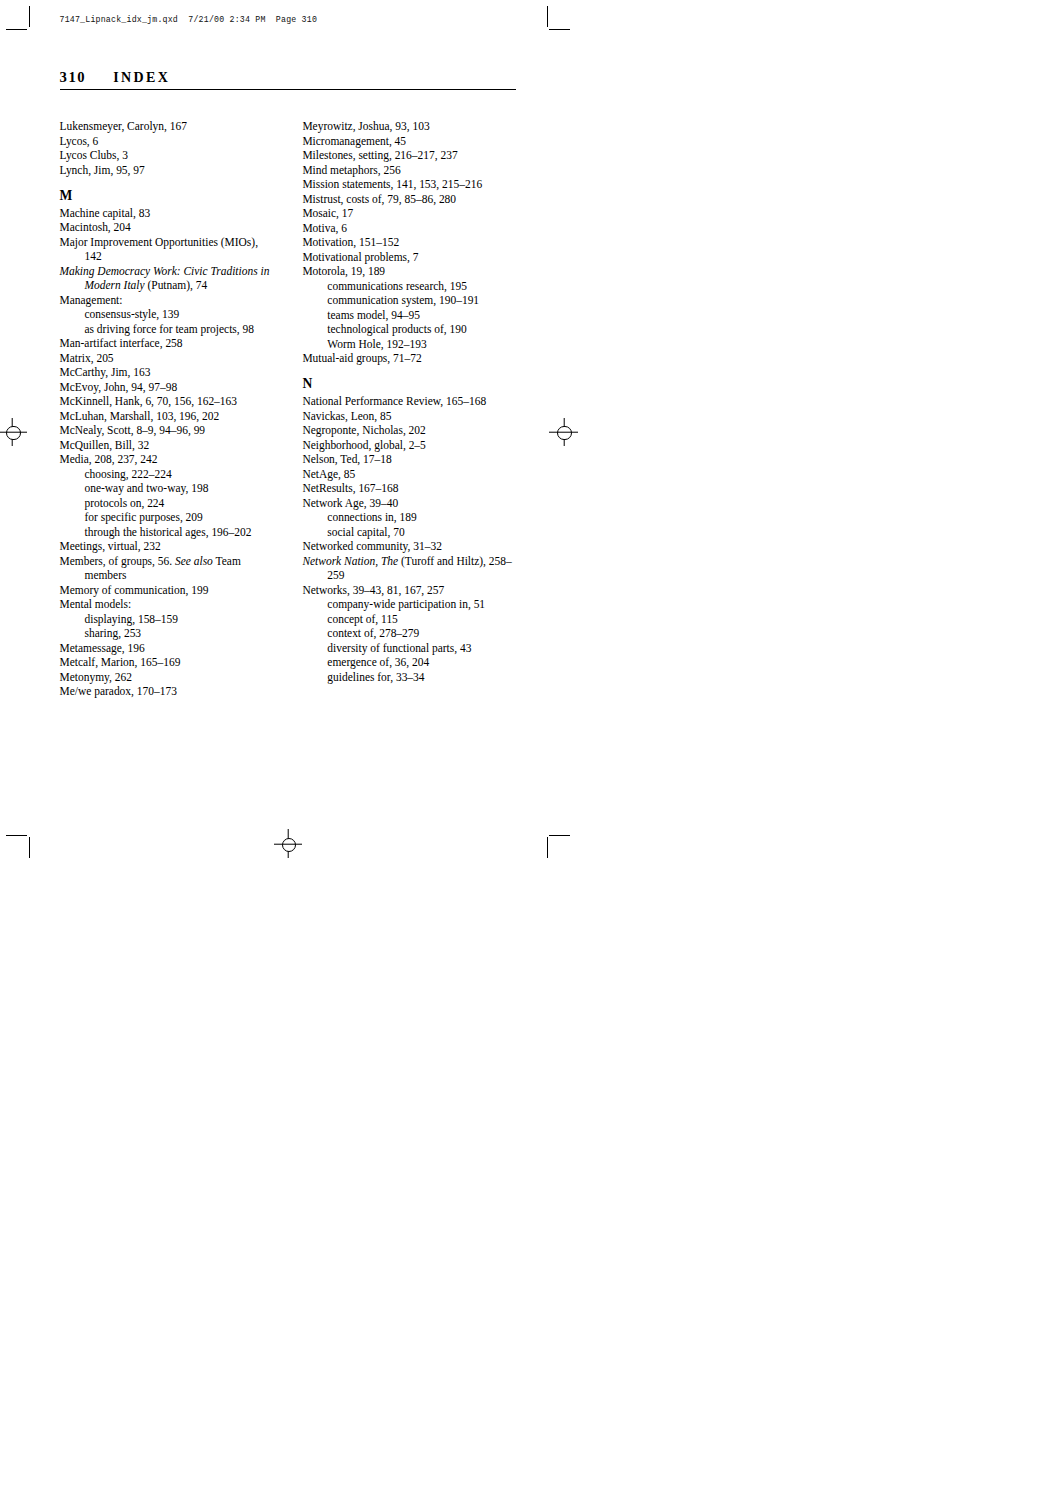7147_Lipnack_idx_jm.qxd 7/21/00 2:34 PM Page 310
310 INDEX
Lukensmeyer, Carolyn, 167
Lycos, 6
Lycos Clubs, 3
Lynch, Jim, 95, 97
M
Machine capital, 83
Macintosh, 204
Major Improvement Opportunities (MIOs), 142
Making Democracy Work: Civic Traditions in Modern Italy (Putnam), 74
Management:
consensus-style, 139
as driving force for team projects, 98
Man-artifact interface, 258
Matrix, 205
McCarthy, Jim, 163
McEvoy, John, 94, 97–98
McKinnell, Hank, 6, 70, 156, 162–163
McLuhan, Marshall, 103, 196, 202
McNealy, Scott, 8–9, 94–96, 99
McQuillen, Bill, 32
Media, 208, 237, 242
choosing, 222–224
one-way and two-way, 198
protocols on, 224
for specific purposes, 209
through the historical ages, 196–202
Meetings, virtual, 232
Members, of groups, 56. See also Team members
Memory of communication, 199
Mental models:
displaying, 158–159
sharing, 253
Metamessage, 196
Metcalf, Marion, 165–169
Metonymy, 262
Me/we paradox, 170–173
Meyrowitz, Joshua, 93, 103
Micromanagement, 45
Milestones, setting, 216–217, 237
Mind metaphors, 256
Mission statements, 141, 153, 215–216
Mistrust, costs of, 79, 85–86, 280
Mosaic, 17
Motiva, 6
Motivation, 151–152
Motivational problems, 7
Motorola, 19, 189
communications research, 195
communication system, 190–191
teams model, 94–95
technological products of, 190
Worm Hole, 192–193
Mutual-aid groups, 71–72
N
National Performance Review, 165–168
Navickas, Leon, 85
Negroponte, Nicholas, 202
Neighborhood, global, 2–5
Nelson, Ted, 17–18
NetAge, 85
NetResults, 167–168
Network Age, 39–40
connections in, 189
social capital, 70
Networked community, 31–32
Network Nation, The (Turoff and Hiltz), 258–259
Networks, 39–43, 81, 167, 257
company-wide participation in, 51
concept of, 115
context of, 278–279
diversity of functional parts, 43
emergence of, 36, 204
guidelines for, 33–34